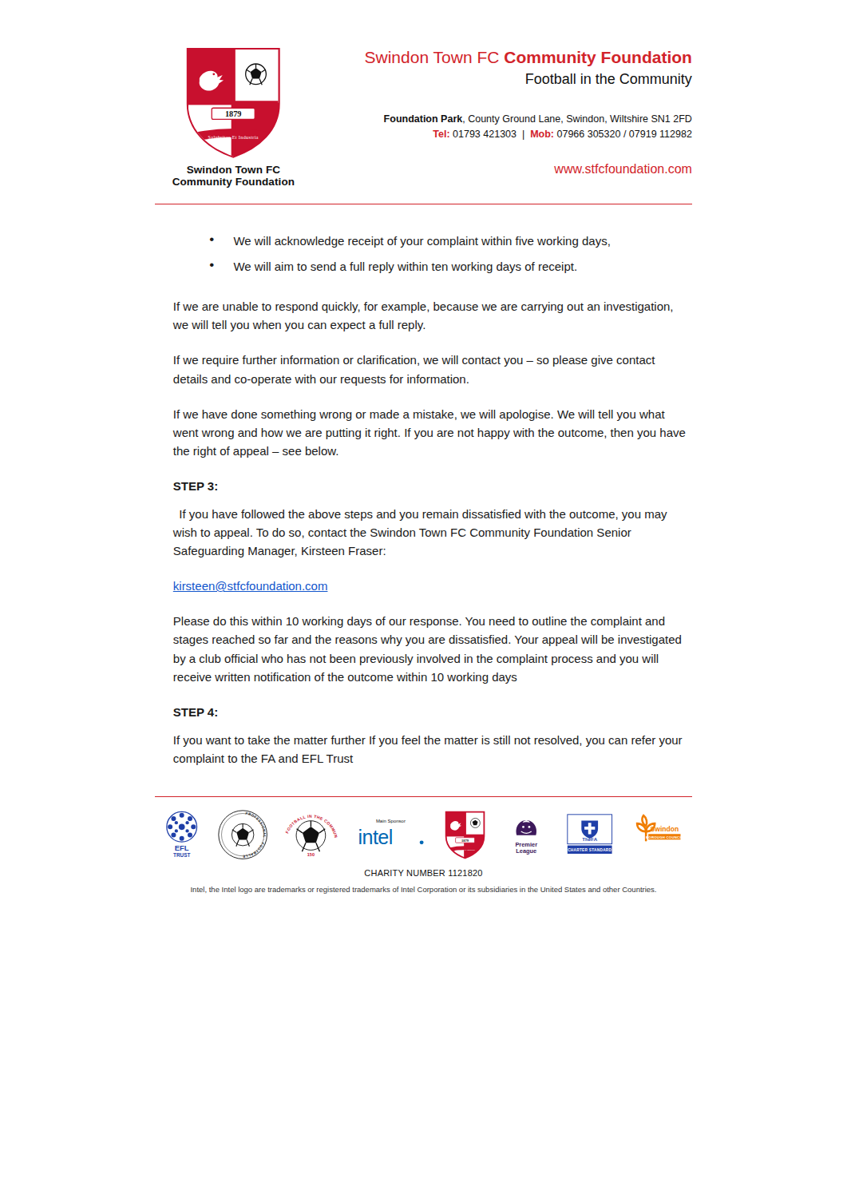1879 Salubritas Et Industria
Swindon Town FC Community Foundation
Swindon Town FC Community Foundation
Football in the Community
Foundation Park, County Ground Lane, Swindon, Wiltshire SN1 2FD
Tel: 01793 421303 | Mob: 07966 305320 / 07919 112982
www.stfcfoundation.com
We will acknowledge receipt of your complaint within five working days,
We will aim to send a full reply within ten working days of receipt.
If we are unable to respond quickly, for example, because we are carrying out an investigation, we will tell you when you can expect a full reply.
If we require further information or clarification, we will contact you – so please give contact details and co-operate with our requests for information.
If we have done something wrong or made a mistake, we will apologise. We will tell you what went wrong and how we are putting it right. If you are not happy with the outcome, then you have the right of appeal – see below.
STEP 3:
If you have followed the above steps and you remain dissatisfied with the outcome, you may wish to appeal. To do so, contact the Swindon Town FC Community Foundation Senior Safeguarding Manager, Kirsteen Fraser:
kirsteen@stfcfoundation.com
Please do this within 10 working days of our response. You need to outline the complaint and stages reached so far and the reasons why you are dissatisfied. Your appeal will be investigated by a club official who has not been previously involved in the complaint process and you will receive written notification of the outcome within 10 working days
STEP 4:
If you want to take the matter further If you feel the matter is still not resolved, you can refer your complaint to the FA and EFL Trust
EFL TRUST PROFESSIONAL · FOOTBALLERS · ASSOCIATION · FOOTBALL IN THE COMMUNITY 150 Main Sponsor intel 1879 Salubritas Et Industria Premier League TheFA CHARTER STANDARD Swindon BOROUGH COUNCIL
CHARITY NUMBER 1121820
Intel, the Intel logo are trademarks or registered trademarks of Intel Corporation or its subsidiaries in the United States and other Countries.